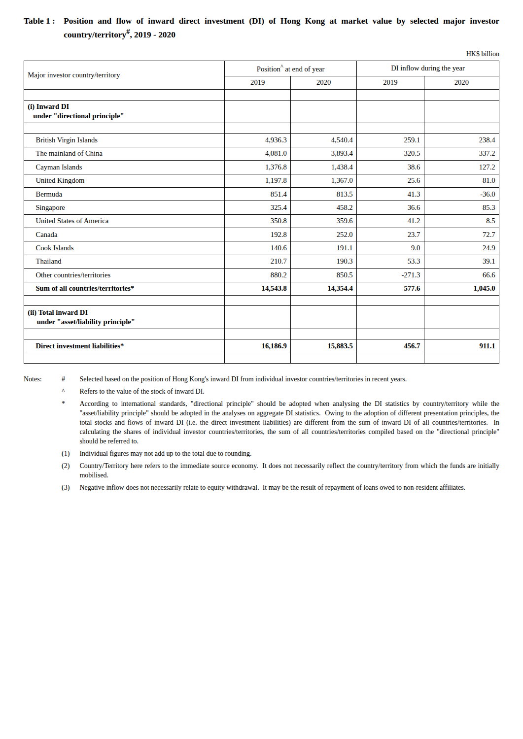Table 1 :
Position and flow of inward direct investment (DI) of Hong Kong at market value by selected major investor country/territory#, 2019 - 2020
HK$ billion
| Major investor country/territory | Position ^ at end of year | DI inflow during the year |
| --- | --- | --- |
| 2019 | 2020 | 2019 | 2020 |
| (i) Inward DI under "directional principle" | | | | |
| British Virgin Islands | 4,936.3 | 4,540.4 | 259.1 | 238.4 |
| The mainland of China | 4,081.0 | 3,893.4 | 320.5 | 337.2 |
| Cayman Islands | 1,376.8 | 1,438.4 | 38.6 | 127.2 |
| United Kingdom | 1,197.8 | 1,367.0 | 25.6 | 81.0 |
| Bermuda | 851.4 | 813.5 | 41.3 | -36.0 |
| Singapore | 325.4 | 458.2 | 36.6 | 85.3 |
| United States of America | 350.8 | 359.6 | 41.2 | 8.5 |
| Canada | 192.8 | 252.0 | 23.7 | 72.7 |
| Cook Islands | 140.6 | 191.1 | 9.0 | 24.9 |
| Thailand | 210.7 | 190.3 | 53.3 | 39.1 |
| Other countries/territories | 880.2 | 850.5 | -271.3 | 66.6 |
| Sum of all countries/territories* | 14,543.8 | 14,354.4 | 577.6 | 1,045.0 |
| (ii) Total inward DI under "asset/liability principle" | | | | |
| Direct investment liabilities* | 16,186.9 | 15,883.5 | 456.7 | 911.1 |
| Notes: | # | Selected based on the position of Hong Kong's inward DI from individual investor countries/territories in recent years. |
| | ^ | Refers to the value of the stock of inward DI. |
| | * | According to international standards, "directional principle" should be adopted when analysing the DI statistics by country/territory while the "asset/liability principle" should be adopted in the analyses on aggregate DI statistics. Owing to the adoption of different presentation principles, the total stocks and flows of inward DI (i.e. the direct investment liabilities) are different from the sum of inward DI of all countries/territories. In calculating the shares of individual investor countries/territories, the sum of all countries/territories compiled based on the "directional principle" should be referred to. |
| | (1) | Individual figures may not add up to the total due to rounding. |
| | (2) | Country/Territory here refers to the immediate source economy. It does not necessarily reflect the country/territory from which the funds are initially mobilised. |
| | (3) | Negative inflow does not necessarily relate to equity withdrawal. It may be the result of repayment of loans owed to non-resident affiliates. |